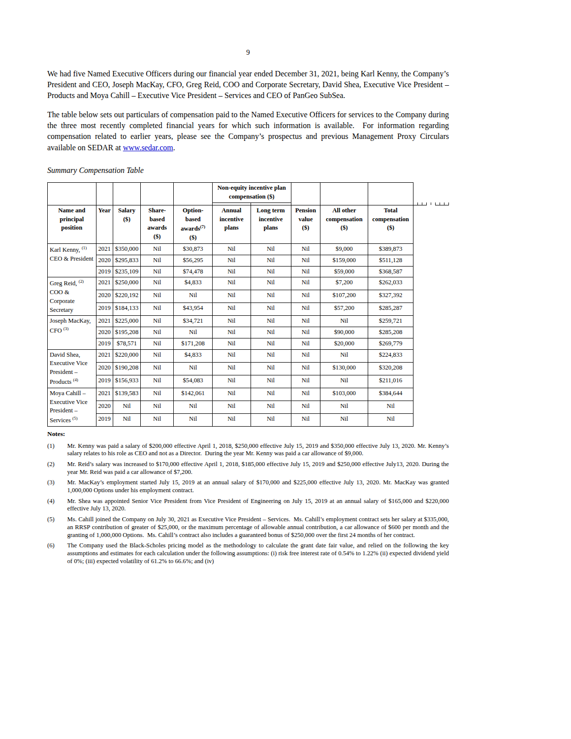9
We had five Named Executive Officers during our financial year ended December 31, 2021, being Karl Kenny, the Company’s President and CEO, Joseph MacKay, CFO, Greg Reid, COO and Corporate Secretary, David Shea, Executive Vice President – Products and Moya Cahill – Executive Vice President – Services and CEO of PanGeo SubSea.
The table below sets out particulars of compensation paid to the Named Executive Officers for services to the Company during the three most recently completed financial years for which such information is available. For information regarding compensation related to earlier years, please see the Company’s prospectus and previous Management Proxy Circulars available on SEDAR at www.sedar.com.
Summary Compensation Table
| | | | | | Non-equity incentive plan compensation ($) | | | |
| --- | --- | --- | --- | --- | --- | --- | --- | --- |
| Name and principal position | Year | Salary ($) | Share-based awards ($) | Option-based awards (7) ($) | Annual incentive plans | Long term incentive plans | Pension value ($) | All other compensation ($) | Total compensation ($) |
| Karl Kenny, (1) CEO & President | 2021 | $350,000 | Nil | $30,873 | Nil | Nil | Nil | $9,000 | $389,873 |
| 2020 | $295,833 | Nil | $56,295 | Nil | Nil | Nil | $159,000 | $511,128 |
| 2019 | $235,109 | Nil | $74,478 | Nil | Nil | Nil | $59,000 | $368,587 |
| Greg Reid, (2) COO & Corporate Secretary | 2021 | $250,000 | Nil | $4,833 | Nil | Nil | Nil | $7,200 | $262,033 |
| 2020 | $220,192 | Nil | Nil | Nil | Nil | Nil | $107,200 | $327,392 |
| 2019 | $184,133 | Nil | $43,954 | Nil | Nil | Nil | $57,200 | $285,287 |
| Joseph MacKay, CFO (3) | 2021 | $225,000 | Nil | $34,721 | Nil | Nil | Nil | Nil | $259,721 |
| 2020 | $195,208 | Nil | Nil | Nil | Nil | Nil | $90,000 | $285,208 |
| 2019 | $78,571 | Nil | $171,208 | Nil | Nil | Nil | $20,000 | $269,779 |
| David Shea, Executive Vice President – Products (4) | 2021 | $220,000 | Nil | $4,833 | Nil | Nil | Nil | Nil | $224,833 |
| 2020 | $190,208 | Nil | Nil | Nil | Nil | Nil | $130,000 | $320,208 |
| 2019 | $156,933 | Nil | $54,083 | Nil | Nil | Nil | Nil | $211,016 |
| Moya Cahill – Executive Vice President – Services (5) | 2021 | $139,583 | Nil | $142,061 | Nil | Nil | Nil | $103,000 | $384,644 |
| 2020 | Nil | Nil | Nil | Nil | Nil | Nil | Nil | Nil |
| 2019 | Nil | Nil | Nil | Nil | Nil | Nil | Nil | Nil |
Notes:
(1) Mr. Kenny was paid a salary of $200,000 effective April 1, 2018, $250,000 effective July 15, 2019 and $350,000 effective July 13, 2020. Mr. Kenny’s salary relates to his role as CEO and not as a Director. During the year Mr. Kenny was paid a car allowance of $9,000.
(2) Mr. Reid’s salary was increased to $170,000 effective April 1, 2018, $185,000 effective July 15, 2019 and $250,000 effective July13, 2020. During the year Mr. Reid was paid a car allowance of $7,200.
(3) Mr. MacKay’s employment started July 15, 2019 at an annual salary of $170,000 and $225,000 effective July 13, 2020. Mr. MacKay was granted 1,000,000 Options under his employment contract.
(4) Mr. Shea was appointed Senior Vice President from Vice President of Engineering on July 15, 2019 at an annual salary of $165,000 and $220,000 effective July 13, 2020.
(5) Ms. Cahill joined the Company on July 30, 2021 as Executive Vice President – Services. Ms. Cahill’s employment contract sets her salary at $335,000, an RRSP contribution of greater of $25,000, or the maximum percentage of allowable annual contribution, a car allowance of $600 per month and the granting of 1,000,000 Options. Ms. Cahill’s contract also includes a guaranteed bonus of $250,000 over the first 24 months of her contract.
(6) The Company used the Black-Scholes pricing model as the methodology to calculate the grant date fair value, and relied on the following the key assumptions and estimates for each calculation under the following assumptions: (i) risk free interest rate of 0.54% to 1.22% (ii) expected dividend yield of 0%; (iii) expected volatility of 61.2% to 66.6%; and (iv)